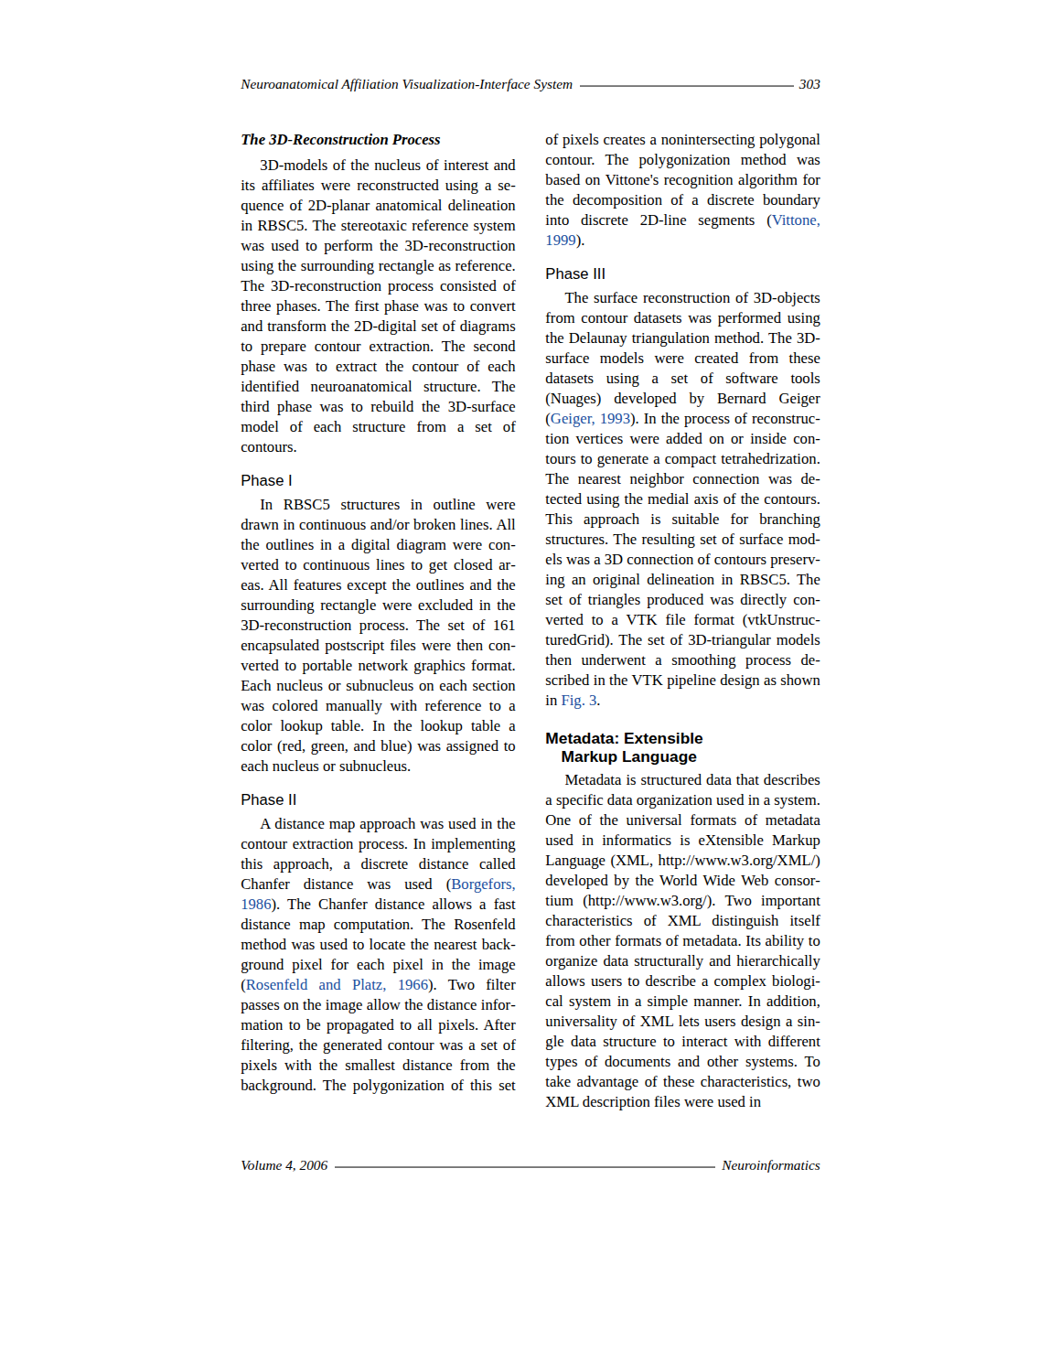Neuroanatomical Affiliation Visualization-Interface System 303
The 3D-Reconstruction Process
3D-models of the nucleus of interest and its affiliates were reconstructed using a sequence of 2D-planar anatomical delineation in RBSC5. The stereotaxic reference system was used to perform the 3D-reconstruction using the surrounding rectangle as reference. The 3D-reconstruction process consisted of three phases. The first phase was to convert and transform the 2D-digital set of diagrams to prepare contour extraction. The second phase was to extract the contour of each identified neuroanatomical structure. The third phase was to rebuild the 3D-surface model of each structure from a set of contours.
Phase I
In RBSC5 structures in outline were drawn in continuous and/or broken lines. All the outlines in a digital diagram were converted to continuous lines to get closed areas. All features except the outlines and the surrounding rectangle were excluded in the 3D-reconstruction process. The set of 161 encapsulated postscript files were then converted to portable network graphics format. Each nucleus or subnucleus on each section was colored manually with reference to a color lookup table. In the lookup table a color (red, green, and blue) was assigned to each nucleus or subnucleus.
Phase II
A distance map approach was used in the contour extraction process. In implementing this approach, a discrete distance called Chanfer distance was used (Borgefors, 1986). The Chanfer distance allows a fast distance map computation. The Rosenfeld method was used to locate the nearest background pixel for each pixel in the image (Rosenfeld and Platz, 1966). Two filter passes on the image allow the distance information to be propagated to all pixels. After filtering, the generated contour was a set of pixels with the smallest distance from the background. The polygonization of this set of pixels creates a nonintersecting polygonal contour. The polygonization method was based on Vittone's recognition algorithm for the decomposition of a discrete boundary into discrete 2D-line segments (Vittone, 1999).
Phase III
The surface reconstruction of 3D-objects from contour datasets was performed using the Delaunay triangulation method. The 3D-surface models were created from these datasets using a set of software tools (Nuages) developed by Bernard Geiger (Geiger, 1993). In the process of reconstruction vertices were added on or inside contours to generate a compact tetrahedrization. The nearest neighbor connection was detected using the medial axis of the contours. This approach is suitable for branching structures. The resulting set of surface models was a 3D connection of contours preserving an original delineation in RBSC5. The set of triangles produced was directly converted to a VTK file format (vtkUnstructuredGrid). The set of 3D-triangular models then underwent a smoothing process described in the VTK pipeline design as shown in Fig. 3.
Metadata: ExtensibleMarkup Language
Metadata is structured data that describes a specific data organization used in a system. One of the universal formats of metadata used in informatics is eXtensible Markup Language (XML, http://www.w3.org/XML/) developed by the World Wide Web consortium (http://www.w3.org/). Two important characteristics of XML distinguish itself from other formats of metadata. Its ability to organize data structurally and hierarchically allows users to describe a complex biological system in a simple manner. In addition, universality of XML lets users design a single data structure to interact with different types of documents and other systems. To take advantage of these characteristics, two XML description files were used in
Volume 4, 2006 Neuroinformatics